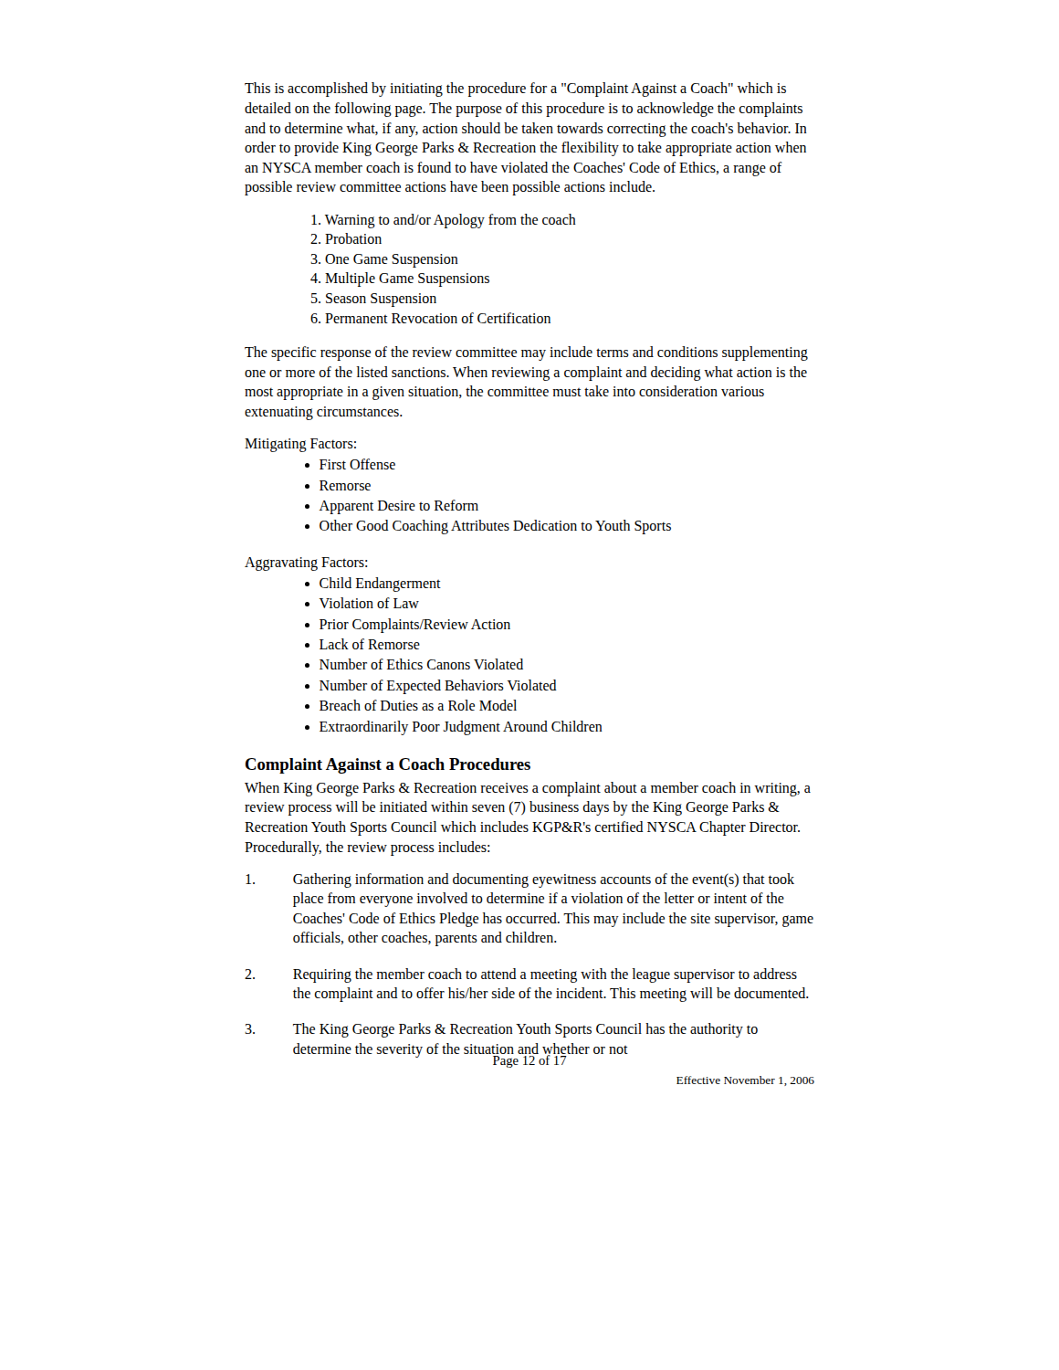This is accomplished by initiating the procedure for a "Complaint Against a Coach" which is detailed on the following page. The purpose of this procedure is to acknowledge the complaints and to determine what, if any, action should be taken towards correcting the coach's behavior. In order to provide King George Parks & Recreation the flexibility to take appropriate action when an NYSCA member coach is found to have violated the Coaches' Code of Ethics, a range of possible review committee actions have been possible actions include.
1. Warning to and/or Apology from the coach
2. Probation
3. One Game Suspension
4. Multiple Game Suspensions
5. Season Suspension
6. Permanent Revocation of Certification
The specific response of the review committee may include terms and conditions supplementing one or more of the listed sanctions. When reviewing a complaint and deciding what action is the most appropriate in a given situation, the committee must take into consideration various extenuating circumstances.
Mitigating Factors:
First Offense
Remorse
Apparent Desire to Reform
Other Good Coaching Attributes Dedication to Youth Sports
Aggravating Factors:
Child Endangerment
Violation of Law
Prior Complaints/Review Action
Lack of Remorse
Number of Ethics Canons Violated
Number of Expected Behaviors Violated
Breach of Duties as a Role Model
Extraordinarily Poor Judgment Around Children
Complaint Against a Coach Procedures
When King George Parks & Recreation receives a complaint about a member coach in writing, a review process will be initiated within seven (7) business days by the King George Parks & Recreation Youth Sports Council which includes KGP&R's certified NYSCA Chapter Director. Procedurally, the review process includes:
1.
Gathering information and documenting eyewitness accounts of the event(s) that took place from everyone involved to determine if a violation of the letter or intent of the Coaches' Code of Ethics Pledge has occurred. This may include the site supervisor, game officials, other coaches, parents and children.
2.
Requiring the member coach to attend a meeting with the league supervisor to address the complaint and to offer his/her side of the incident. This meeting will be documented.
3.
The King George Parks & Recreation Youth Sports Council has the authority to determine the severity of the situation and whether or not
Page 12 of 17
Effective November 1, 2006